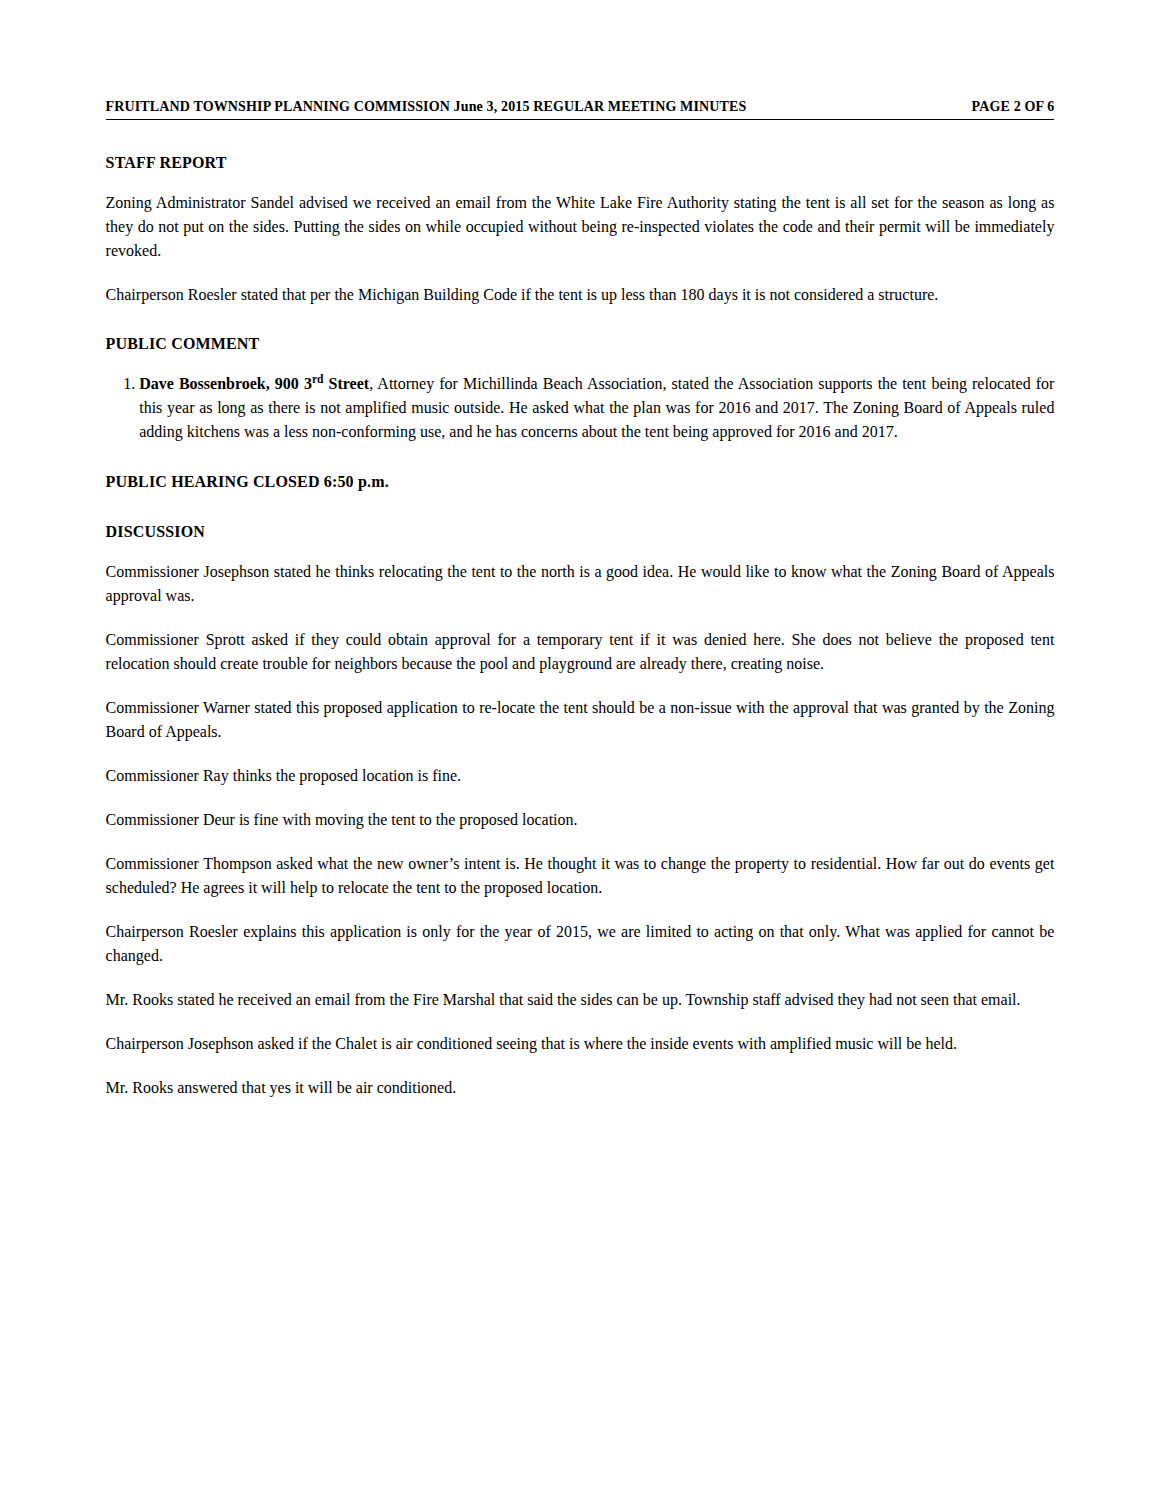FRUITLAND TOWNSHIP PLANNING COMMISSION June 3, 2015 REGULAR MEETING MINUTES PAGE 2 OF 6
STAFF REPORT
Zoning Administrator Sandel advised we received an email from the White Lake Fire Authority stating the tent is all set for the season as long as they do not put on the sides. Putting the sides on while occupied without being re-inspected violates the code and their permit will be immediately revoked.
Chairperson Roesler stated that per the Michigan Building Code if the tent is up less than 180 days it is not considered a structure.
PUBLIC COMMENT
Dave Bossenbroek, 900 3rd Street, Attorney for Michillinda Beach Association, stated the Association supports the tent being relocated for this year as long as there is not amplified music outside. He asked what the plan was for 2016 and 2017. The Zoning Board of Appeals ruled adding kitchens was a less non-conforming use, and he has concerns about the tent being approved for 2016 and 2017.
PUBLIC HEARING CLOSED 6:50 p.m.
DISCUSSION
Commissioner Josephson stated he thinks relocating the tent to the north is a good idea. He would like to know what the Zoning Board of Appeals approval was.
Commissioner Sprott asked if they could obtain approval for a temporary tent if it was denied here. She does not believe the proposed tent relocation should create trouble for neighbors because the pool and playground are already there, creating noise.
Commissioner Warner stated this proposed application to re-locate the tent should be a non-issue with the approval that was granted by the Zoning Board of Appeals.
Commissioner Ray thinks the proposed location is fine.
Commissioner Deur is fine with moving the tent to the proposed location.
Commissioner Thompson asked what the new owner’s intent is. He thought it was to change the property to residential. How far out do events get scheduled? He agrees it will help to relocate the tent to the proposed location.
Chairperson Roesler explains this application is only for the year of 2015, we are limited to acting on that only. What was applied for cannot be changed.
Mr. Rooks stated he received an email from the Fire Marshal that said the sides can be up. Township staff advised they had not seen that email.
Chairperson Josephson asked if the Chalet is air conditioned seeing that is where the inside events with amplified music will be held.
Mr. Rooks answered that yes it will be air conditioned.